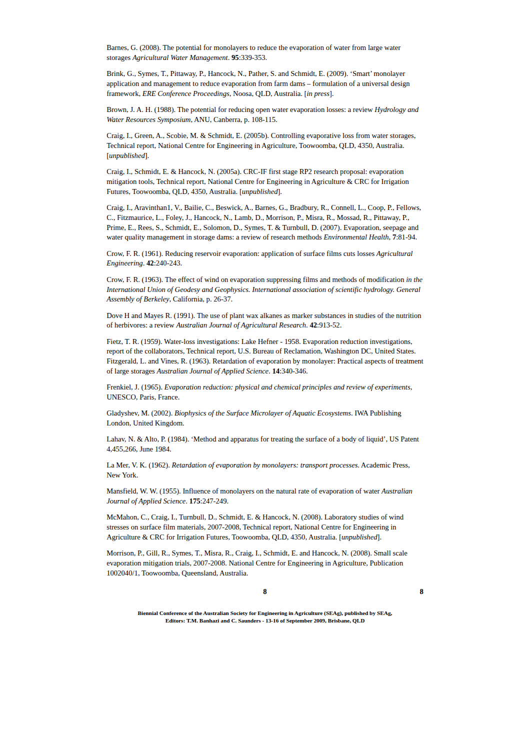Barnes, G. (2008). The potential for monolayers to reduce the evaporation of water from large water storages Agricultural Water Management. 95:339-353.
Brink, G., Symes, T., Pittaway, P., Hancock, N., Pather, S. and Schmidt, E. (2009). ‘Smart’ monolayer application and management to reduce evaporation from farm dams – formulation of a universal design framework, ERE Conference Proceedings, Noosa, QLD, Australia. [in press].
Brown, J. A. H. (1988). The potential for reducing open water evaporation losses: a review Hydrology and Water Resources Symposium, ANU, Canberra, p. 108-115.
Craig, I., Green, A., Scobie, M. & Schmidt, E. (2005b). Controlling evaporative loss from water storages, Technical report, National Centre for Engineering in Agriculture, Toowoomba, QLD, 4350, Australia. [unpublished].
Craig, I., Schmidt, E. & Hancock, N. (2005a). CRC-IF first stage RP2 research proposal: evaporation mitigation tools, Technical report, National Centre for Engineering in Agriculture & CRC for Irrigation Futures, Toowoomba, QLD, 4350, Australia. [unpublished].
Craig, I., Aravinthan1, V., Bailie, C., Beswick, A., Barnes, G., Bradbury, R., Connell, L., Coop, P., Fellows, C., Fitzmaurice, L., Foley, J., Hancock, N., Lamb, D., Morrison, P., Misra, R., Mossad, R., Pittaway, P., Prime, E., Rees, S., Schmidt, E., Solomon, D., Symes, T. & Turnbull, D. (2007). Evaporation, seepage and water quality management in storage dams: a review of research methods Environmental Health, 7:81-94.
Crow, F. R. (1961). Reducing reservoir evaporation: application of surface films cuts losses Agricultural Engineering. 42:240-243.
Crow, F. R. (1963). The effect of wind on evaporation suppressing films and methods of modification in the International Union of Geodesy and Geophysics. International association of scientific hydrology. General Assembly of Berkeley, California, p. 26-37.
Dove H and Mayes R. (1991). The use of plant wax alkanes as marker substances in studies of the nutrition of herbivores: a review Australian Journal of Agricultural Research. 42:913-52.
Fietz, T. R. (1959). Water-loss investigations: Lake Hefner - 1958. Evaporation reduction investigations, report of the collaborators, Technical report, U.S. Bureau of Reclamation, Washington DC, United States. Fitzgerald, L. and Vines, R. (1963). Retardation of evaporation by monolayer: Practical aspects of treatment of large storages Australian Journal of Applied Science. 14:340-346.
Frenkiel, J. (1965). Evaporation reduction: physical and chemical principles and review of experiments, UNESCO, Paris, France.
Gladyshev, M. (2002). Biophysics of the Surface Microlayer of Aquatic Ecosystems. IWA Publishing London, United Kingdom.
Lahav, N. & Alto, P. (1984). ‘Method and apparatus for treating the surface of a body of liquid’, US Patent 4,455,266, June 1984.
La Mer, V. K. (1962). Retardation of evaporation by monolayers: transport processes. Academic Press, New York.
Mansfield, W. W. (1955). Influence of monolayers on the natural rate of evaporation of water Australian Journal of Applied Science. 175:247-249.
McMahon, C., Craig, I., Turnbull, D., Schmidt, E. & Hancock, N. (2008). Laboratory studies of wind stresses on surface film materials, 2007-2008, Technical report, National Centre for Engineering in Agriculture & CRC for Irrigation Futures, Toowoomba, QLD, 4350, Australia. [unpublished].
Morrison, P., Gill, R., Symes, T., Misra, R., Craig, I., Schmidt, E. and Hancock, N. (2008). Small scale evaporation mitigation trials, 2007-2008. National Centre for Engineering in Agriculture, Publication 1002040/1, Toowoomba, Queensland, Australia.
8
8
Biennial Conference of the Australian Society for Engineering in Agriculture (SEAg), published by SEAg,
Editors: T.M. Banhazi and C. Saunders - 13-16 of September 2009, Brisbane, QLD